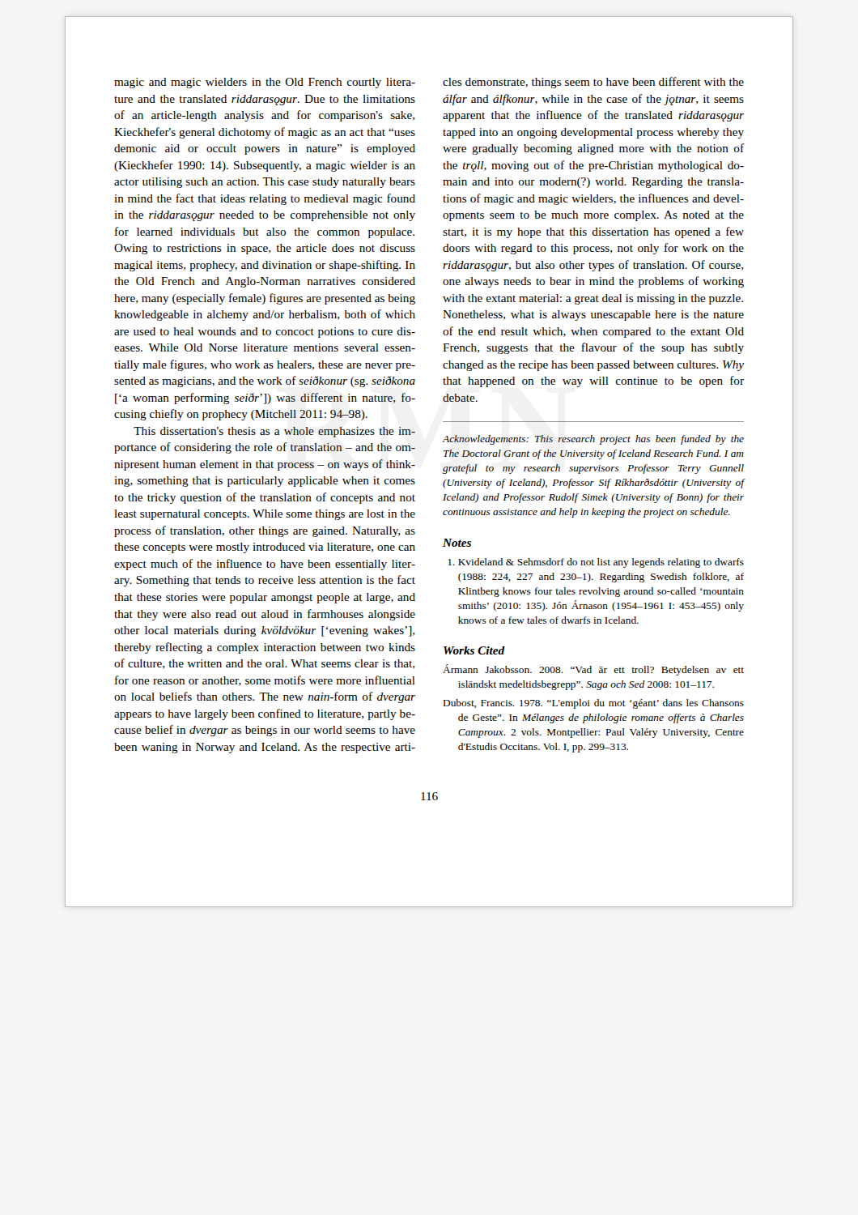RMN
magic and magic wielders in the Old French courtly literature and the translated riddarasǫgur. Due to the limitations of an article-length analysis and for comparison's sake, Kieckhefer's general dichotomy of magic as an act that “uses demonic aid or occult powers in nature” is employed (Kieckhefer 1990: 14). Subsequently, a magic wielder is an actor utilising such an action. This case study naturally bears in mind the fact that ideas relating to medieval magic found in the riddarasǫgur needed to be comprehensible not only for learned individuals but also the common populace. Owing to restrictions in space, the article does not discuss magical items, prophecy, and divination or shape-shifting. In the Old French and Anglo-Norman narratives considered here, many (especially female) figures are presented as being knowledgeable in alchemy and/or herbalism, both of which are used to heal wounds and to concoct potions to cure diseases. While Old Norse literature mentions several essentially male figures, who work as healers, these are never presented as magicians, and the work of seiðkonur (sg. seiðkona [‘a woman performing seiðr’]) was different in nature, focusing chiefly on prophecy (Mitchell 2011: 94–98).
This dissertation's thesis as a whole emphasizes the importance of considering the role of translation – and the omnipresent human element in that process – on ways of thinking, something that is particularly applicable when it comes to the tricky question of the translation of concepts and not least supernatural concepts. While some things are lost in the process of translation, other things are gained. Naturally, as these concepts were mostly introduced via literature, one can expect much of the influence to have been essentially literary. Something that tends to receive less attention is the fact that these stories were popular amongst people at large, and that they were also read out aloud in farmhouses alongside other local materials during kvöldvökur [‘evening wakes’], thereby reflecting a complex interaction between two kinds of culture, the written and the oral. What seems clear is that, for one reason or another, some motifs were more influential on local beliefs than others. The new nain-form of dvergar appears to have largely been confined to literature, partly because belief in dvergar as beings in our world seems to have been waning in Norway and Iceland. As the respective articles demonstrate, things seem to have been different with the álfar and álfkonur, while in the case of the jǫtnar, it seems apparent that the influence of the translated riddarasǫgur tapped into an ongoing developmental process whereby they were gradually becoming aligned more with the notion of the trǫll, moving out of the pre-Christian mythological domain and into our modern(?) world. Regarding the translations of magic and magic wielders, the influences and developments seem to be much more complex. As noted at the start, it is my hope that this dissertation has opened a few doors with regard to this process, not only for work on the riddarasǫgur, but also other types of translation. Of course, one always needs to bear in mind the problems of working with the extant material: a great deal is missing in the puzzle. Nonetheless, what is always unescapable here is the nature of the end result which, when compared to the extant Old French, suggests that the flavour of the soup has subtly changed as the recipe has been passed between cultures. Why that happened on the way will continue to be open for debate.
Acknowledgements: This research project has been funded by the The Doctoral Grant of the University of Iceland Research Fund. I am grateful to my research supervisors Professor Terry Gunnell (University of Iceland), Professor Sif Ríkharðsdóttir (University of Iceland) and Professor Rudolf Simek (University of Bonn) for their continuous assistance and help in keeping the project on schedule.
Notes
Kvideland & Sehmsdorf do not list any legends relating to dwarfs (1988: 224, 227 and 230–1). Regarding Swedish folklore, af Klintberg knows four tales revolving around so-called ‘mountain smiths’ (2010: 135). Jón Árnason (1954–1961 I: 453–455) only knows of a few tales of dwarfs in Iceland.
Works Cited
Ármann Jakobsson. 2008. “Vad är ett troll? Betydelsen av ett isländskt medeltidsbegrepp”. Saga och Sed 2008: 101–117.
Dubost, Francis. 1978. “L'emploi du mot ‘géant’ dans les Chansons de Geste”. In Mélanges de philologie romane offerts à Charles Camproux. 2 vols. Montpellier: Paul Valéry University, Centre d'Estudis Occitans. Vol. I, pp. 299–313.
116